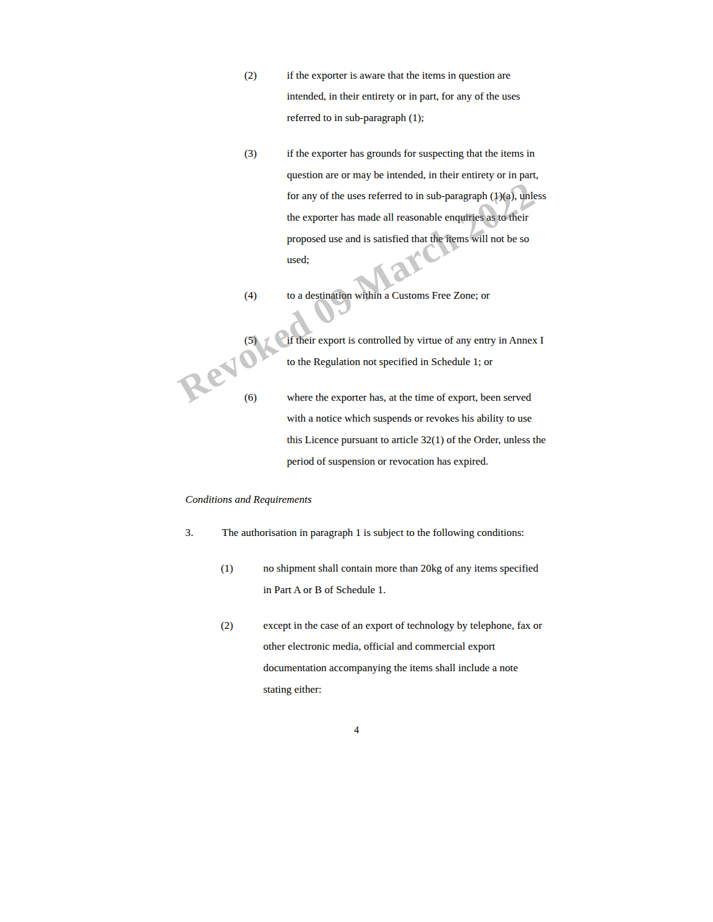Revoked 09 March 2022
(2) if the exporter is aware that the items in question are intended, in their entirety or in part, for any of the uses referred to in sub-paragraph (1);
(3) if the exporter has grounds for suspecting that the items in question are or may be intended, in their entirety or in part, for any of the uses referred to in sub-paragraph (1)(a), unless the exporter has made all reasonable enquiries as to their proposed use and is satisfied that the items will not be so used;
(4) to a destination within a Customs Free Zone; or
(5) if their export is controlled by virtue of any entry in Annex I to the Regulation not specified in Schedule 1; or
(6) where the exporter has, at the time of export, been served with a notice which suspends or revokes his ability to use this Licence pursuant to article 32(1) of the Order, unless the period of suspension or revocation has expired.
Conditions and Requirements
3. The authorisation in paragraph 1 is subject to the following conditions:
(1) no shipment shall contain more than 20kg of any items specified in Part A or B of Schedule 1.
(2) except in the case of an export of technology by telephone, fax or other electronic media, official and commercial export documentation accompanying the items shall include a note stating either:
4